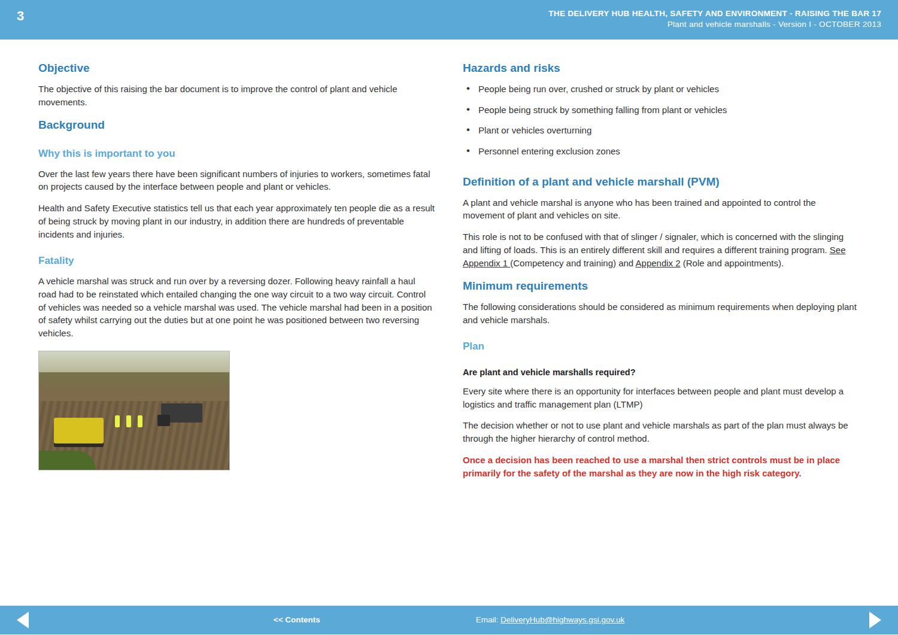3
The Delivery Hub health, safety and environment - raising the bar 17
Plant and vehicle marshalls - Version I - OCTOBER 2013
Objective
The objective of this raising the bar document is to improve the control of plant and vehicle movements.
Background
Why this is important to you
Over the last few years there have been significant numbers of injuries to workers, sometimes fatal on projects caused by the interface between people and plant or vehicles.
Health and Safety Executive statistics tell us that each year approximately ten people die as a result of being struck by moving plant in our industry, in addition there are hundreds of preventable incidents and injuries.
Fatality
A vehicle marshal was struck and run over by a reversing dozer. Following heavy rainfall a haul road had to be reinstated which entailed changing the one way circuit to a two way circuit. Control of vehicles was needed so a vehicle marshal was used. The vehicle marshal had been in a position of safety whilst carrying out the duties but at one point he was positioned between two reversing vehicles.
Hazards and risks
People being run over, crushed or struck by plant or vehicles
People being struck by something falling from plant or vehicles
Plant or vehicles overturning
Personnel entering exclusion zones
Definition of a plant and vehicle marshall (PVM)
A plant and vehicle marshal is anyone who has been trained and appointed to control the movement of plant and vehicles on site.
This role is not to be confused with that of slinger / signaler, which is concerned with the slinging and lifting of loads. This is an entirely different skill and requires a different training program. See Appendix 1 (Competency and training) and Appendix 2 (Role and appointments).
Minimum requirements
The following considerations should be considered as minimum requirements when deploying plant and vehicle marshals.
Plan
Are plant and vehicle marshalls required?
Every site where there is an opportunity for interfaces between people and plant must develop a logistics and traffic management plan (LTMP)
The decision whether or not to use plant and vehicle marshals as part of the plan must always be through the higher hierarchy of control method.
Once a decision has been reached to use a marshal then strict controls must be in place primarily for the safety of the marshal as they are now in the high risk category.
<< Contents
Email: DeliveryHub@highways.gsi.gov.uk